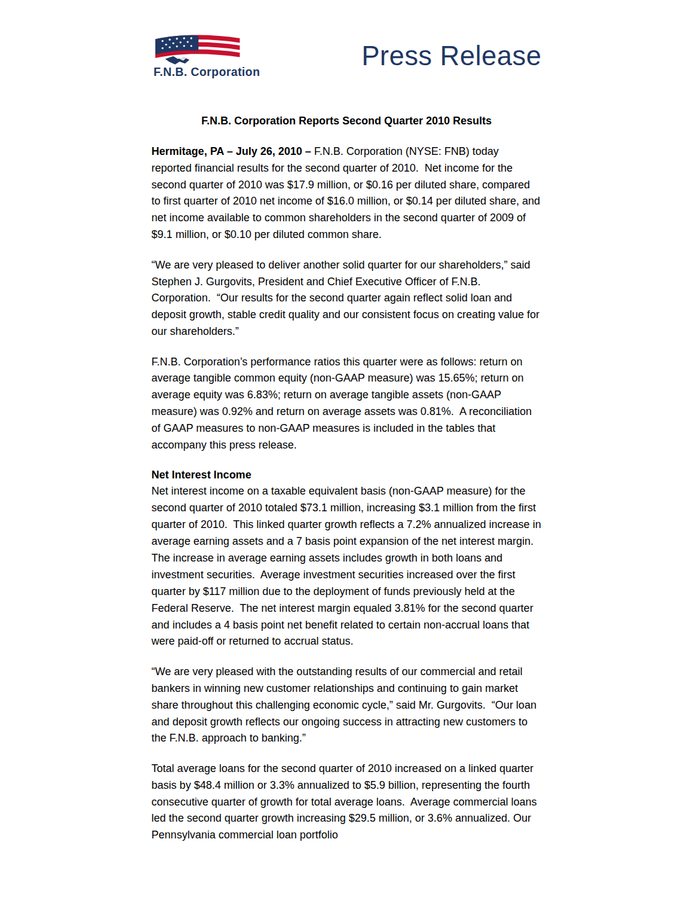F.N.B. Corporation
Press Release
F.N.B. Corporation Reports Second Quarter 2010 Results
Hermitage, PA – July 26, 2010 – F.N.B. Corporation (NYSE: FNB) today reported financial results for the second quarter of 2010. Net income for the second quarter of 2010 was $17.9 million, or $0.16 per diluted share, compared to first quarter of 2010 net income of $16.0 million, or $0.14 per diluted share, and net income available to common shareholders in the second quarter of 2009 of $9.1 million, or $0.10 per diluted common share.
“We are very pleased to deliver another solid quarter for our shareholders,” said Stephen J. Gurgovits, President and Chief Executive Officer of F.N.B. Corporation. “Our results for the second quarter again reflect solid loan and deposit growth, stable credit quality and our consistent focus on creating value for our shareholders.”
F.N.B. Corporation’s performance ratios this quarter were as follows: return on average tangible common equity (non-GAAP measure) was 15.65%; return on average equity was 6.83%; return on average tangible assets (non-GAAP measure) was 0.92% and return on average assets was 0.81%. A reconciliation of GAAP measures to non-GAAP measures is included in the tables that accompany this press release.
Net Interest Income
Net interest income on a taxable equivalent basis (non-GAAP measure) for the second quarter of 2010 totaled $73.1 million, increasing $3.1 million from the first quarter of 2010. This linked quarter growth reflects a 7.2% annualized increase in average earning assets and a 7 basis point expansion of the net interest margin. The increase in average earning assets includes growth in both loans and investment securities. Average investment securities increased over the first quarter by $117 million due to the deployment of funds previously held at the Federal Reserve. The net interest margin equaled 3.81% for the second quarter and includes a 4 basis point net benefit related to certain non-accrual loans that were paid-off or returned to accrual status.
“We are very pleased with the outstanding results of our commercial and retail bankers in winning new customer relationships and continuing to gain market share throughout this challenging economic cycle,” said Mr. Gurgovits. “Our loan and deposit growth reflects our ongoing success in attracting new customers to the F.N.B. approach to banking.”
Total average loans for the second quarter of 2010 increased on a linked quarter basis by $48.4 million or 3.3% annualized to $5.9 billion, representing the fourth consecutive quarter of growth for total average loans. Average commercial loans led the second quarter growth increasing $29.5 million, or 3.6% annualized. Our Pennsylvania commercial loan portfolio